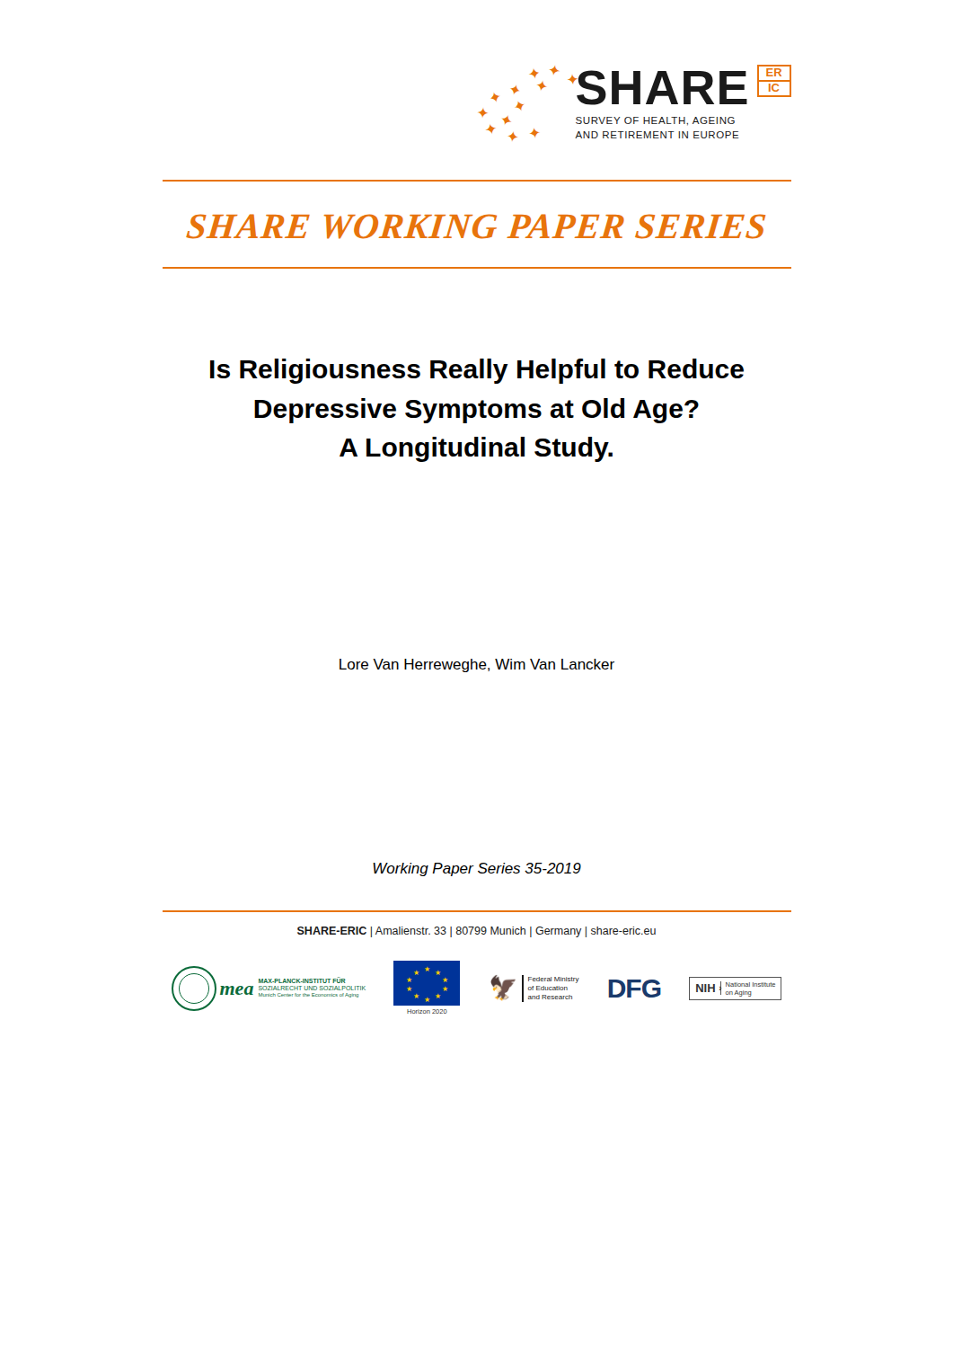✦ ✦ ✦ ✦ ✦ ✦ ✦ ✦ ✦ ✦ ✦ ✦
SHARE
ER
IC
SURVEY OF HEALTH, AGEING
AND RETIREMENT IN EUROPE
SHARE WORKING PAPER SERIES
Is Religiousness Really Helpful to Reduce
Depressive Symptoms at Old Age?
A Longitudinal Study.
Lore Van Herreweghe, Wim Van Lancker
Working Paper Series 35-2019
SHARE-ERIC | Amalienstr. 33 | 80799 Munich | Germany | share-eric.eu
mea
MAX-PLANCK-INSTITUT FÜR
SOZIALRECHT UND SOZIALPOLITIK
Munich Center for the Economics of Aging
★ ★ ★ ★ ★ ★ ★ ★ ★ ★
Horizon 2020
🦅
Federal Ministry
of Education
and Research
DFG
NIH
National Institute
on Aging